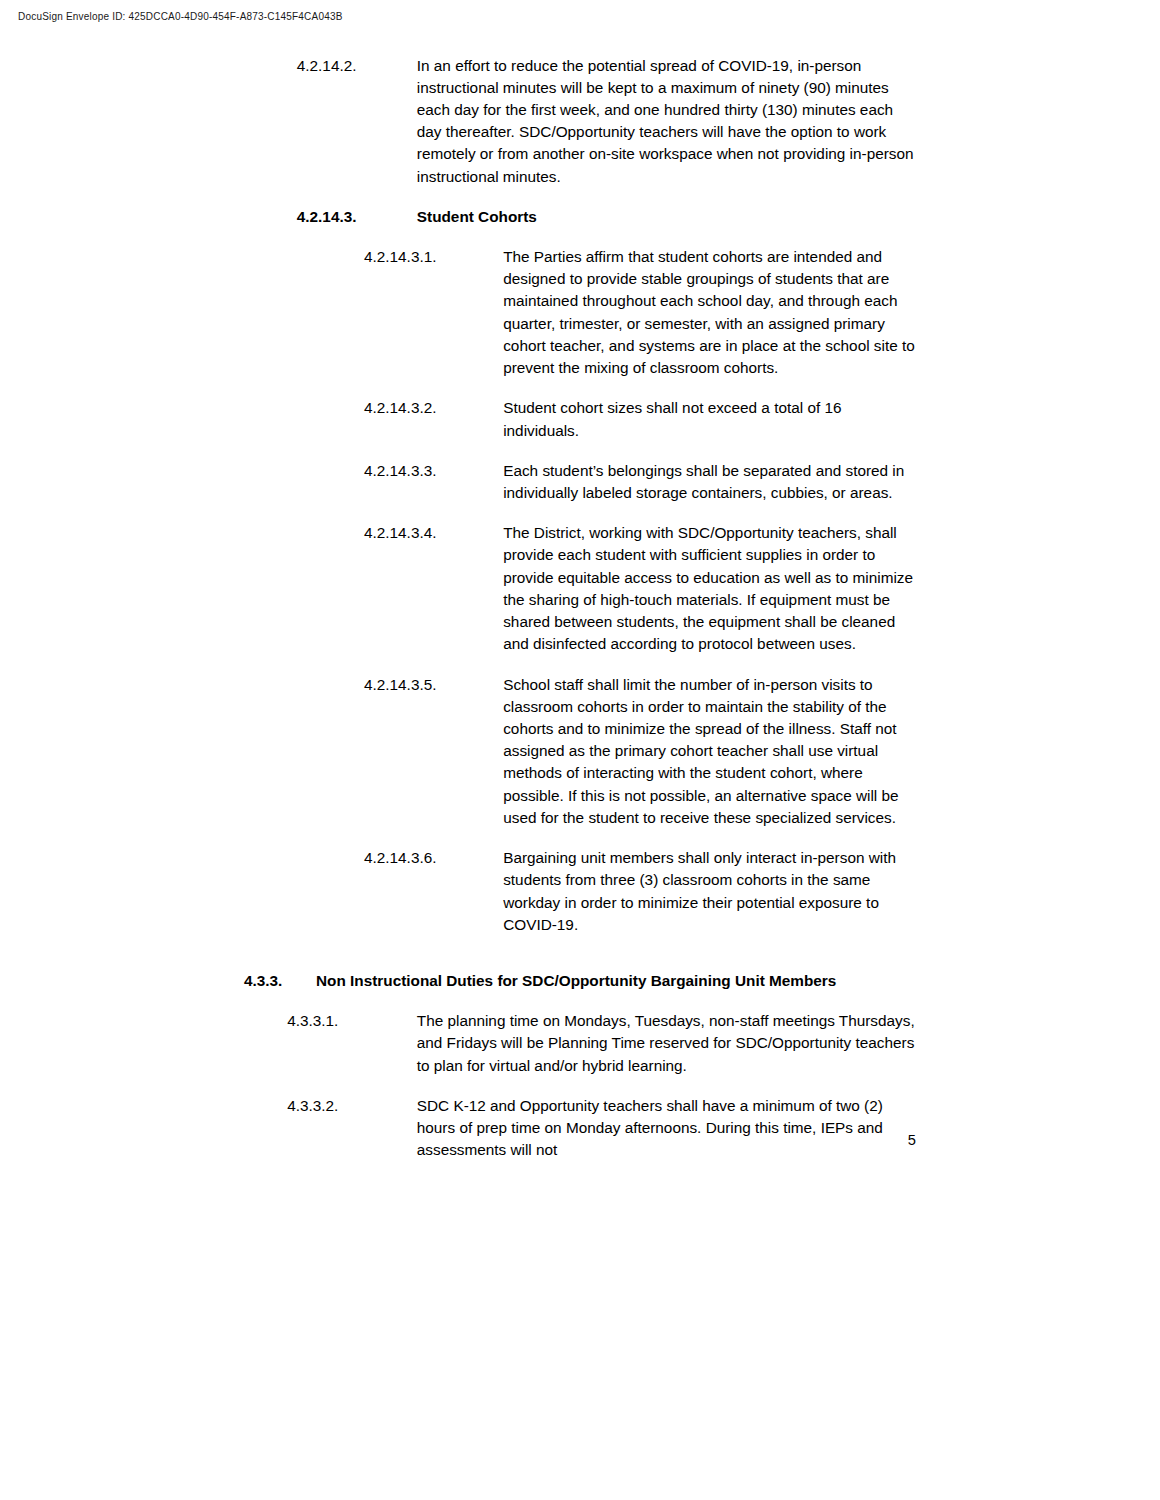DocuSign Envelope ID: 425DCCA0-4D90-454F-A873-C145F4CA043B
4.2.14.2.
In an effort to reduce the potential spread of COVID-19, in-person instructional minutes will be kept to a maximum of ninety (90) minutes each day for the first week, and one hundred thirty (130) minutes each day thereafter. SDC/Opportunity teachers will have the option to work remotely or from another on-site workspace when not providing in-person instructional minutes.
4.2.14.3.
Student Cohorts
4.2.14.3.1.
The Parties affirm that student cohorts are intended and designed to provide stable groupings of students that are maintained throughout each school day, and through each quarter, trimester, or semester, with an assigned primary cohort teacher, and systems are in place at the school site to prevent the mixing of classroom cohorts.
4.2.14.3.2.
Student cohort sizes shall not exceed a total of 16 individuals.
4.2.14.3.3.
Each student’s belongings shall be separated and stored in individually labeled storage containers, cubbies, or areas.
4.2.14.3.4.
The District, working with SDC/Opportunity teachers, shall provide each student with sufficient supplies in order to provide equitable access to education as well as to minimize the sharing of high-touch materials. If equipment must be shared between students, the equipment shall be cleaned and disinfected according to protocol between uses.
4.2.14.3.5.
School staff shall limit the number of in-person visits to classroom cohorts in order to maintain the stability of the cohorts and to minimize the spread of the illness. Staff not assigned as the primary cohort teacher shall use virtual methods of interacting with the student cohort, where possible. If this is not possible, an alternative space will be used for the student to receive these specialized services.
4.2.14.3.6.
Bargaining unit members shall only interact in-person with students from three (3) classroom cohorts in the same workday in order to minimize their potential exposure to COVID-19.
4.3.3.
Non Instructional Duties for SDC/Opportunity Bargaining Unit Members
4.3.3.1.
The planning time on Mondays, Tuesdays, non-staff meetings Thursdays, and Fridays will be Planning Time reserved for SDC/Opportunity teachers to plan for virtual and/or hybrid learning.
4.3.3.2.
SDC K-12 and Opportunity teachers shall have a minimum of two (2) hours of prep time on Monday afternoons. During this time, IEPs and assessments will not
5